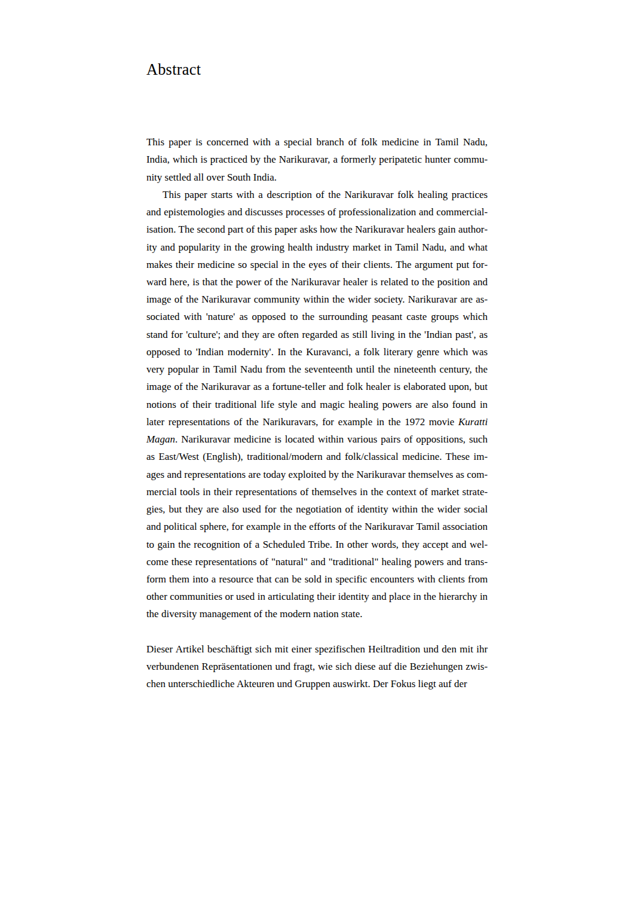Abstract
This paper is concerned with a special branch of folk medicine in Tamil Nadu, India, which is practiced by the Narikuravar, a formerly peripatetic hunter community settled all over South India.
This paper starts with a description of the Narikuravar folk healing practices and epistemologies and discusses processes of professionalization and commercialisation. The second part of this paper asks how the Narikuravar healers gain authority and popularity in the growing health industry market in Tamil Nadu, and what makes their medicine so special in the eyes of their clients. The argument put forward here, is that the power of the Narikuravar healer is related to the position and image of the Narikuravar community within the wider society. Narikuravar are associated with 'nature' as opposed to the surrounding peasant caste groups which stand for 'culture'; and they are often regarded as still living in the 'Indian past', as opposed to 'Indian modernity'. In the Kuravanci, a folk literary genre which was very popular in Tamil Nadu from the seventeenth until the nineteenth century, the image of the Narikuravar as a fortune-teller and folk healer is elaborated upon, but notions of their traditional life style and magic healing powers are also found in later representations of the Narikuravars, for example in the 1972 movie Kuratti Magan. Narikuravar medicine is located within various pairs of oppositions, such as East/West (English), traditional/modern and folk/classical medicine. These images and representations are today exploited by the Narikuravar themselves as commercial tools in their representations of themselves in the context of market strategies, but they are also used for the negotiation of identity within the wider social and political sphere, for example in the efforts of the Narikuravar Tamil association to gain the recognition of a Scheduled Tribe. In other words, they accept and welcome these representations of "natural" and "traditional" healing powers and transform them into a resource that can be sold in specific encounters with clients from other communities or used in articulating their identity and place in the hierarchy in the diversity management of the modern nation state.
Dieser Artikel beschäftigt sich mit einer spezifischen Heiltradition und den mit ihr verbundenen Repräsentationen und fragt, wie sich diese auf die Beziehungen zwischen unterschiedliche Akteuren und Gruppen auswirkt. Der Fokus liegt auf der